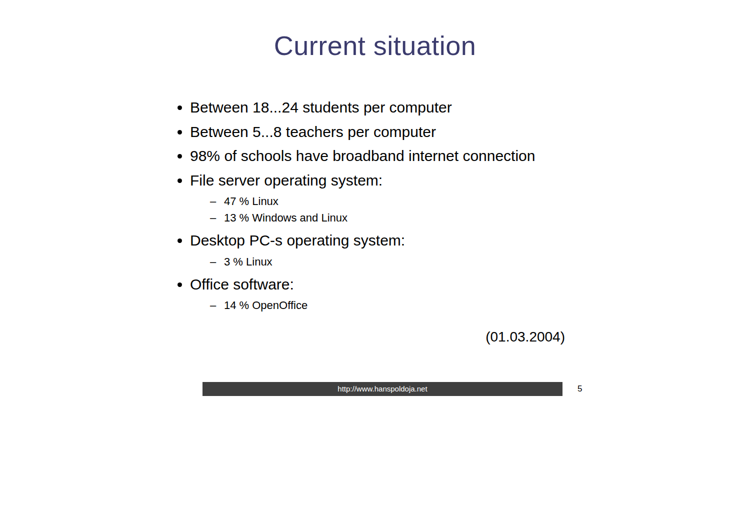Current situation
Between 18...24 students per computer
Between 5...8 teachers per computer
98% of schools have broadband internet connection
File server operating system:
47 % Linux
13 % Windows and Linux
Desktop PC-s operating system:
3 % Linux
Office software:
14 % OpenOffice
(01.03.2004)
http://www.hanspoldoja.net
5